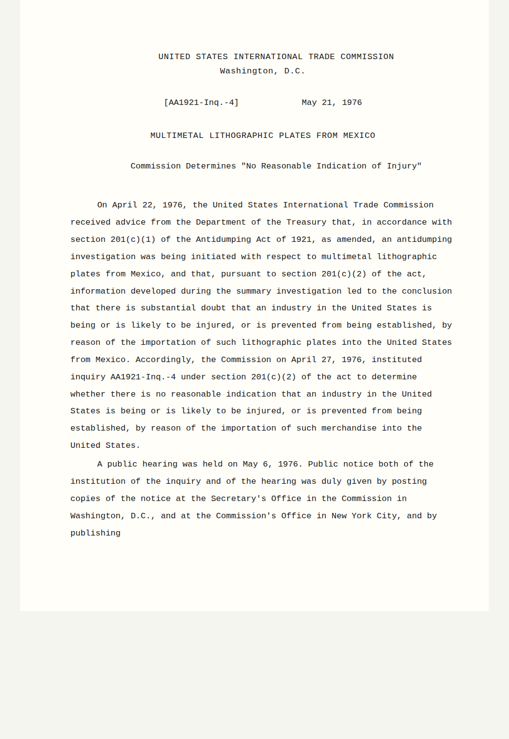UNITED STATES INTERNATIONAL TRADE COMMISSION
Washington, D.C.
[AA1921‑Inq.‑4] May 21, 1976
MULTIMETAL LITHOGRAPHIC PLATES FROM MEXICO
Commission Determines "No Reasonable Indication of Injury"
On April 22, 1976, the United States International Trade Commission received advice from the Department of the Treasury that, in accordance with section 201(c)(1) of the Antidumping Act of 1921, as amended, an antidumping investigation was being initiated with respect to multimetal lithographic plates from Mexico, and that, pursuant to section 201(c)(2) of the act, information developed during the summary investigation led to the conclusion that there is substantial doubt that an industry in the United States is being or is likely to be injured, or is prevented from being established, by reason of the importation of such lithographic plates into the United States from Mexico. Accordingly, the Commission on April 27, 1976, instituted inquiry AA1921‑Inq.‑4 under section 201(c)(2) of the act to determine whether there is no reasonable indication that an industry in the United States is being or is likely to be injured, or is prevented from being established, by reason of the importation of such merchandise into the United States.
A public hearing was held on May 6, 1976. Public notice both of the institution of the inquiry and of the hearing was duly given by posting copies of the notice at the Secretary's Office in the Commission in Washington, D.C., and at the Commission's Office in New York City, and by publishing